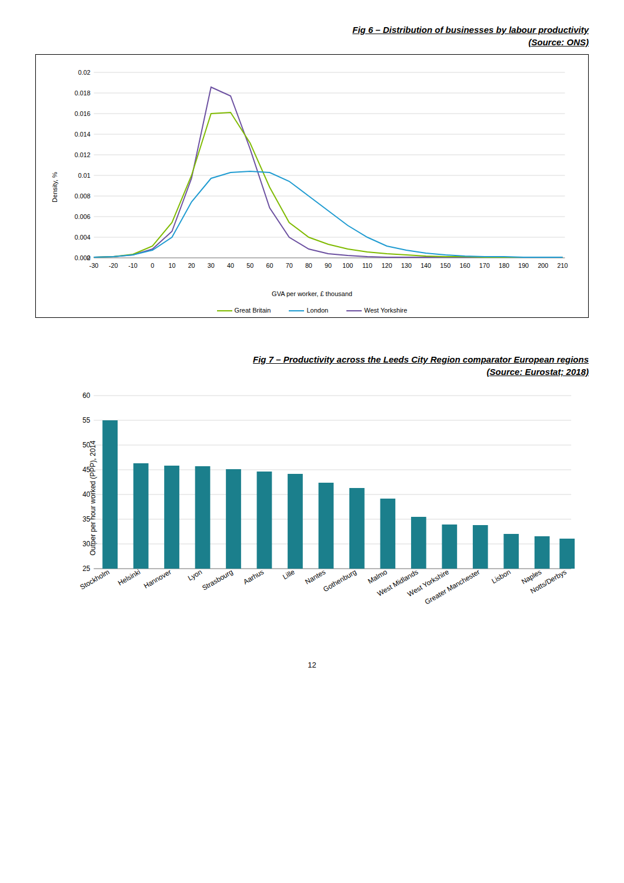Fig 6 – Distribution of businesses by labour productivity
(Source: ONS)
Density, %
0.02 0.018 0.016 0.014 0.012 0.01 0.008 0.006 0.004 0.002 -30 -20 -10 0 10 20 30 40 50 60 70 80 90 100 110 120 130 140 150 160 170 180 190 200 210 0
GVA per worker, £ thousand
Great Britain London West Yorkshire
Fig 7 – Productivity across the Leeds City Region comparator European regions
(Source: Eurostat; 2018)
Outper per hour worked (PPP), 2014
60 55 50 45 40 35 30 25 Stockholm Helsinki Hannover Lyon Strasbourg Aarhus Lille Nantes Gothenburg Malmo West Midlands West Yorkshire Greater Manchester Lisbon Naples Notts/Derbys
12